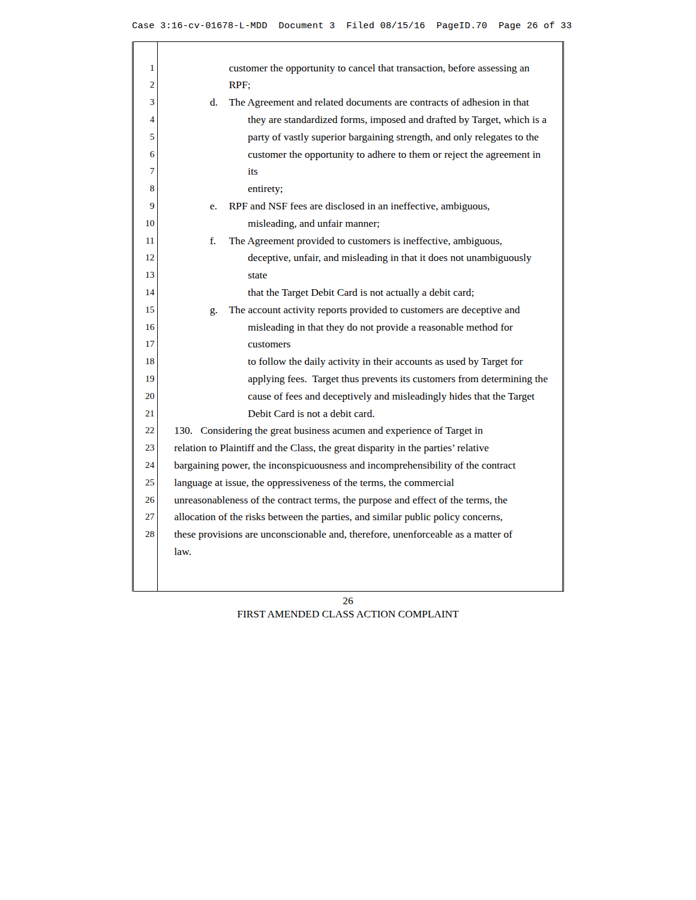Case 3:16-cv-01678-L-MDD Document 3 Filed 08/15/16 PageID.70 Page 26 of 33
1
2
3
4
5
6
7
8
9
10
11
12
13
14
15
16
17
18
19
20
21
22
23
24
25
26
27
28
customer the opportunity to cancel that transaction, before assessing an
RPF;
d.
The Agreement and related documents are contracts of adhesion in that
they are standardized forms, imposed and drafted by Target, which is a
party of vastly superior bargaining strength, and only relegates to the
customer the opportunity to adhere to them or reject the agreement in its
entirety;
e.
RPF and NSF fees are disclosed in an ineffective, ambiguous,
misleading, and unfair manner;
f.
The Agreement provided to customers is ineffective, ambiguous,
deceptive, unfair, and misleading in that it does not unambiguously state
that the Target Debit Card is not actually a debit card;
g.
The account activity reports provided to customers are deceptive and
misleading in that they do not provide a reasonable method for customers
to follow the daily activity in their accounts as used by Target for
applying fees. Target thus prevents its customers from determining the
cause of fees and deceptively and misleadingly hides that the Target
Debit Card is not a debit card.
130. Considering the great business acumen and experience of Target in
relation to Plaintiff and the Class, the great disparity in the parties’ relative
bargaining power, the inconspicuousness and incomprehensibility of the contract
language at issue, the oppressiveness of the terms, the commercial
unreasonableness of the contract terms, the purpose and effect of the terms, the
allocation of the risks between the parties, and similar public policy concerns,
these provisions are unconscionable and, therefore, unenforceable as a matter of
law.
26 FIRST AMENDED CLASS ACTION COMPLAINT